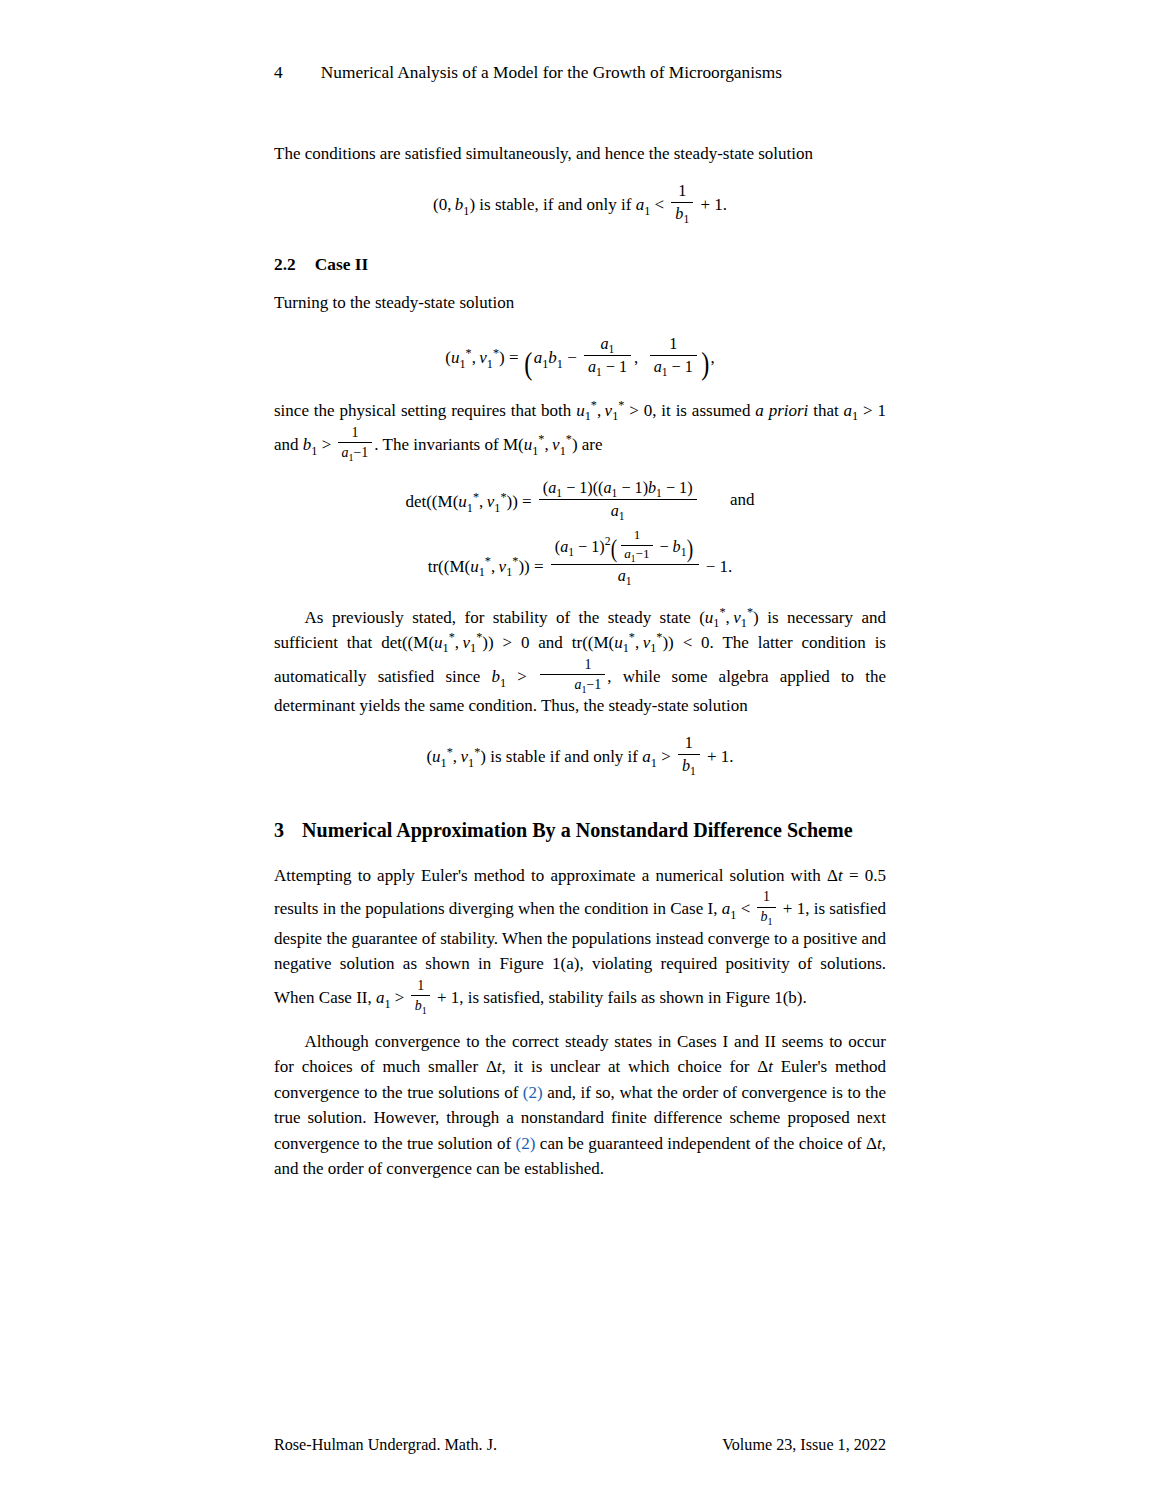4 Numerical Analysis of a Model for the Growth of Microorganisms
The conditions are satisfied simultaneously, and hence the steady-state solution
(0, b1) is stable, if and only if a1 < 1 b1 + 1.
2.2 Case II
Turning to the steady-state solution
(u1*, v1*) = (a1b1 − a1 a1 − 1, 1 a1 − 1),
since the physical setting requires that both u1*, v1* > 0, it is assumed a priori that a1 > 1 and b1 > 1 a1−1. The invariants of M(u1*, v1*) are
det((M(u1*, v1*)) = (a1 − 1)((a1 − 1)b1 − 1) a1 and
tr((M(u1*, v1*)) = (a1 − 1)2(1 a1−1 − b1) a1 − 1.
As previously stated, for stability of the steady state (u1*, v1*) is necessary and sufficient that det((M(u1*, v1*)) > 0 and tr((M(u1*, v1*)) < 0. The latter condition is automatically satisfied since b1 > 1 a1−1, while some algebra applied to the determinant yields the same condition. Thus, the steady-state solution
(u1*, v1*) is stable if and only if a1 > 1 b1 + 1.
3 Numerical Approximation By a Nonstandard Difference Scheme
Attempting to apply Euler's method to approximate a numerical solution with Δt = 0.5 results in the populations diverging when the condition in Case I, a1 < 1 b1 + 1, is satisfied despite the guarantee of stability. When the populations instead converge to a positive and negative solution as shown in Figure 1(a), violating required positivity of solutions. When Case II, a1 > 1 b1 + 1, is satisfied, stability fails as shown in Figure 1(b).
Although convergence to the correct steady states in Cases I and II seems to occur for choices of much smaller Δt, it is unclear at which choice for Δt Euler's method convergence to the true solutions of (2) and, if so, what the order of convergence is to the true solution. However, through a nonstandard finite difference scheme proposed next convergence to the true solution of (2) can be guaranteed independent of the choice of Δt, and the order of convergence can be established.
Rose-Hulman Undergrad. Math. J. Volume 23, Issue 1, 2022